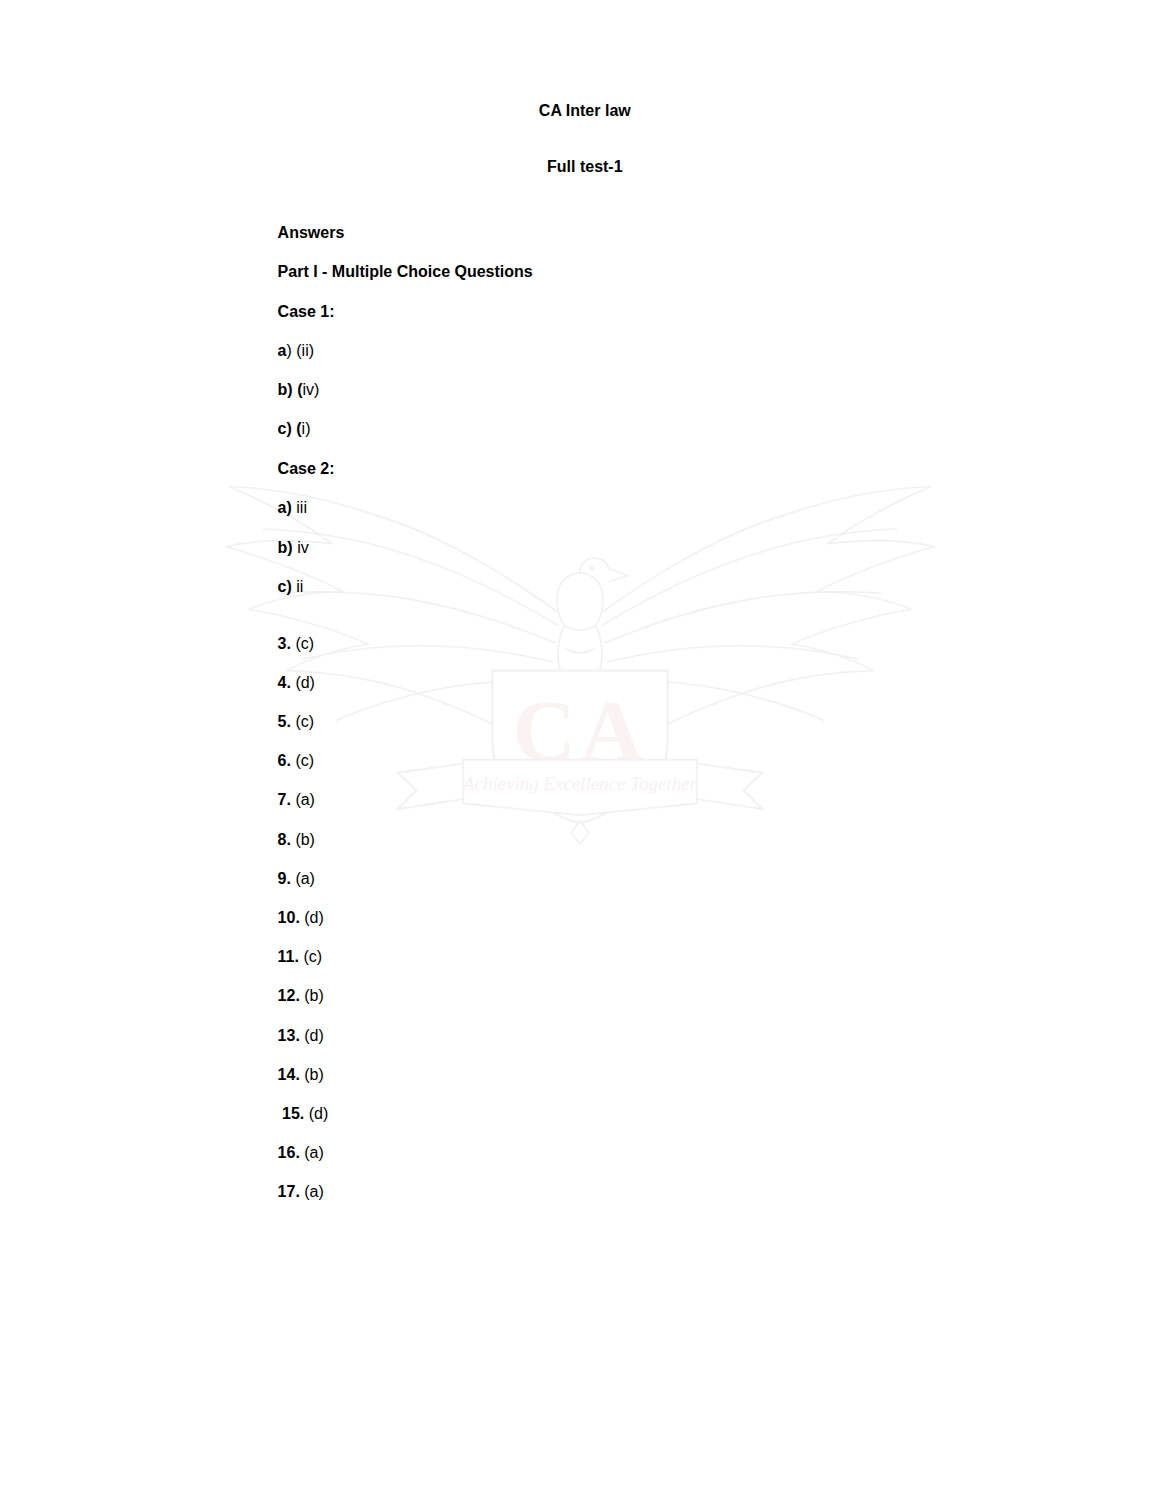CA Achieving Excellence Together
CA Inter law
Full test-1
Answers
Part I - Multiple Choice Questions
Case 1:
a) (ii)
b) (iv)
c) (i)
Case 2:
a) iii
b) iv
c) ii
3. (c)
4. (d)
5. (c)
6. (c)
7. (a)
8. (b)
9. (a)
10. (d)
11. (c)
12. (b)
13. (d)
14. (b)
15. (d)
16. (a)
17. (a)